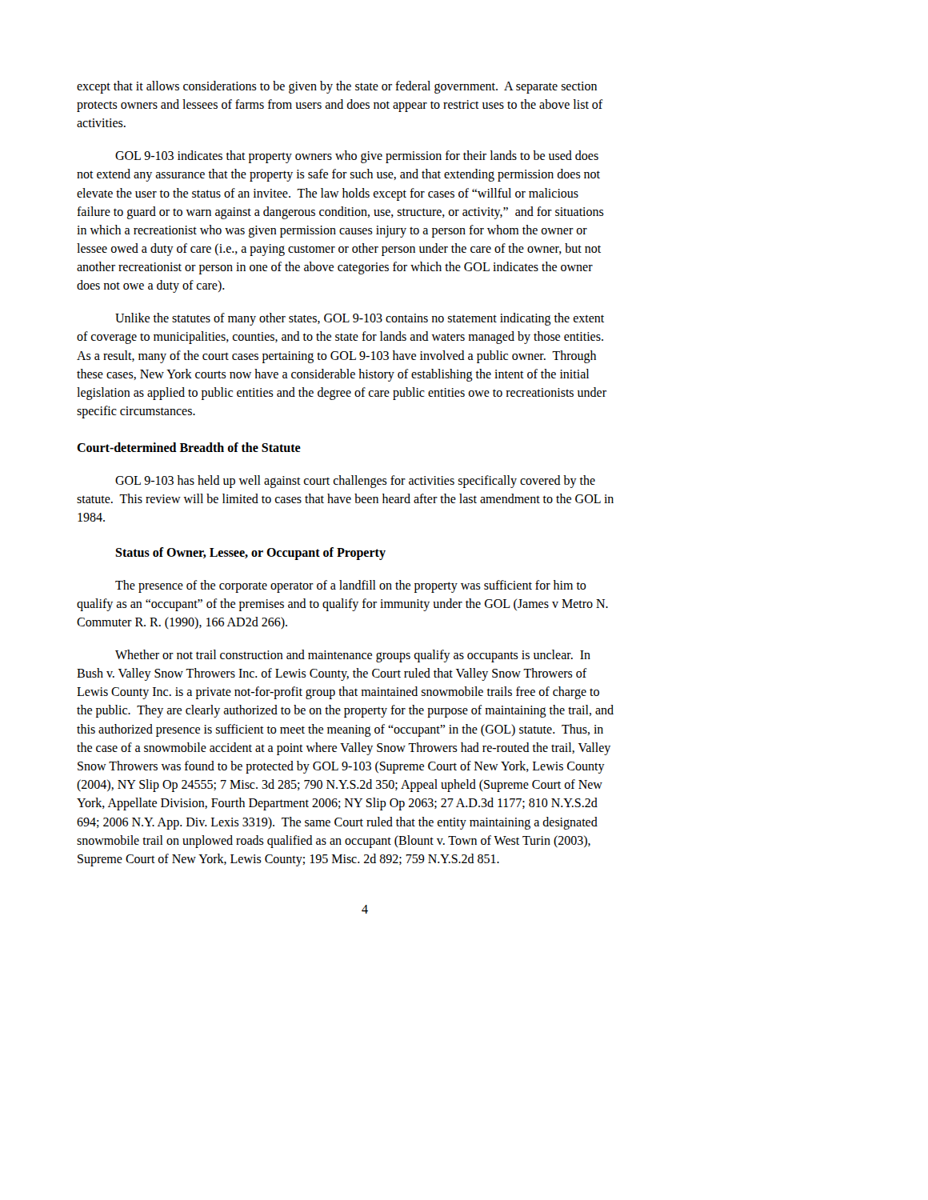except that it allows considerations to be given by the state or federal government. A separate section protects owners and lessees of farms from users and does not appear to restrict uses to the above list of activities.
GOL 9-103 indicates that property owners who give permission for their lands to be used does not extend any assurance that the property is safe for such use, and that extending permission does not elevate the user to the status of an invitee. The law holds except for cases of “willful or malicious failure to guard or to warn against a dangerous condition, use, structure, or activity,” and for situations in which a recreationist who was given permission causes injury to a person for whom the owner or lessee owed a duty of care (i.e., a paying customer or other person under the care of the owner, but not another recreationist or person in one of the above categories for which the GOL indicates the owner does not owe a duty of care).
Unlike the statutes of many other states, GOL 9-103 contains no statement indicating the extent of coverage to municipalities, counties, and to the state for lands and waters managed by those entities. As a result, many of the court cases pertaining to GOL 9-103 have involved a public owner. Through these cases, New York courts now have a considerable history of establishing the intent of the initial legislation as applied to public entities and the degree of care public entities owe to recreationists under specific circumstances.
Court-determined Breadth of the Statute
GOL 9-103 has held up well against court challenges for activities specifically covered by the statute. This review will be limited to cases that have been heard after the last amendment to the GOL in 1984.
Status of Owner, Lessee, or Occupant of Property
The presence of the corporate operator of a landfill on the property was sufficient for him to qualify as an “occupant” of the premises and to qualify for immunity under the GOL (James v Metro N. Commuter R. R. (1990), 166 AD2d 266).
Whether or not trail construction and maintenance groups qualify as occupants is unclear. In Bush v. Valley Snow Throwers Inc. of Lewis County, the Court ruled that Valley Snow Throwers of Lewis County Inc. is a private not-for-profit group that maintained snowmobile trails free of charge to the public. They are clearly authorized to be on the property for the purpose of maintaining the trail, and this authorized presence is sufficient to meet the meaning of “occupant” in the (GOL) statute. Thus, in the case of a snowmobile accident at a point where Valley Snow Throwers had re-routed the trail, Valley Snow Throwers was found to be protected by GOL 9-103 (Supreme Court of New York, Lewis County (2004), NY Slip Op 24555; 7 Misc. 3d 285; 790 N.Y.S.2d 350; Appeal upheld (Supreme Court of New York, Appellate Division, Fourth Department 2006; NY Slip Op 2063; 27 A.D.3d 1177; 810 N.Y.S.2d 694; 2006 N.Y. App. Div. Lexis 3319). The same Court ruled that the entity maintaining a designated snowmobile trail on unplowed roads qualified as an occupant (Blount v. Town of West Turin (2003), Supreme Court of New York, Lewis County; 195 Misc. 2d 892; 759 N.Y.S.2d 851.
4